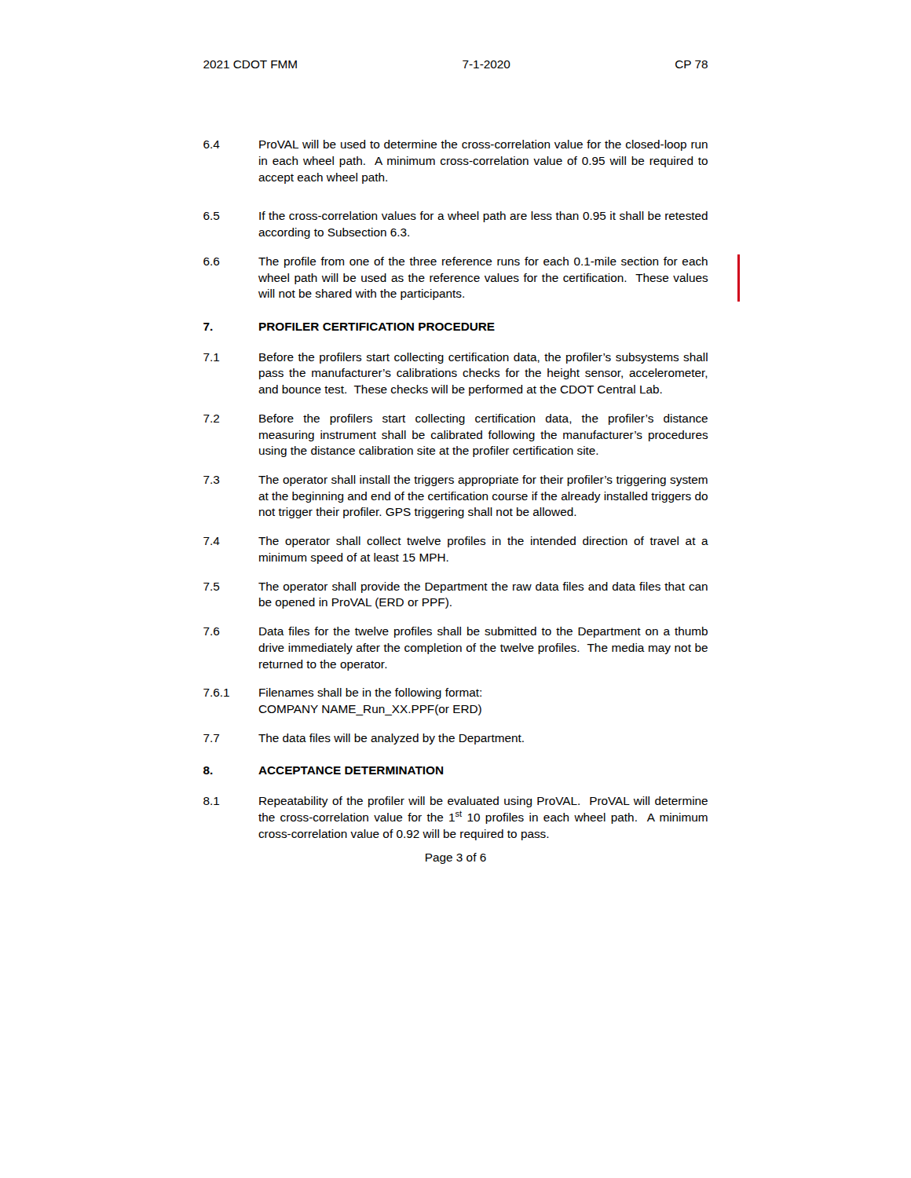2021 CDOT FMM
7-1-2020
CP 78
6.4
ProVAL will be used to determine the cross-correlation value for the closed-loop run in each wheel path. A minimum cross-correlation value of 0.95 will be required to accept each wheel path.
6.5
If the cross-correlation values for a wheel path are less than 0.95 it shall be retested according to Subsection 6.3.
6.6
The profile from one of the three reference runs for each 0.1-mile section for each wheel path will be used as the reference values for the certification. These values will not be shared with the participants.
7.
PROFILER CERTIFICATION PROCEDURE
7.1
Before the profilers start collecting certification data, the profiler’s subsystems shall pass the manufacturer’s calibrations checks for the height sensor, accelerometer, and bounce test. These checks will be performed at the CDOT Central Lab.
7.2
Before the profilers start collecting certification data, the profiler’s distance measuring instrument shall be calibrated following the manufacturer’s procedures using the distance calibration site at the profiler certification site.
7.3
The operator shall install the triggers appropriate for their profiler’s triggering system at the beginning and end of the certification course if the already installed triggers do not trigger their profiler. GPS triggering shall not be allowed.
7.4
The operator shall collect twelve profiles in the intended direction of travel at a minimum speed of at least 15 MPH.
7.5
The operator shall provide the Department the raw data files and data files that can be opened in ProVAL (ERD or PPF).
7.6
Data files for the twelve profiles shall be submitted to the Department on a thumb drive immediately after the completion of the twelve profiles. The media may not be returned to the operator.
7.6.1
Filenames shall be in the following format:
COMPANY NAME_Run_XX.PPF(or ERD)
7.7
The data files will be analyzed by the Department.
8.
ACCEPTANCE DETERMINATION
8.1
Repeatability of the profiler will be evaluated using ProVAL. ProVAL will determine the cross-correlation value for the 1st 10 profiles in each wheel path. A minimum cross-correlation value of 0.92 will be required to pass.
Page 3 of 6